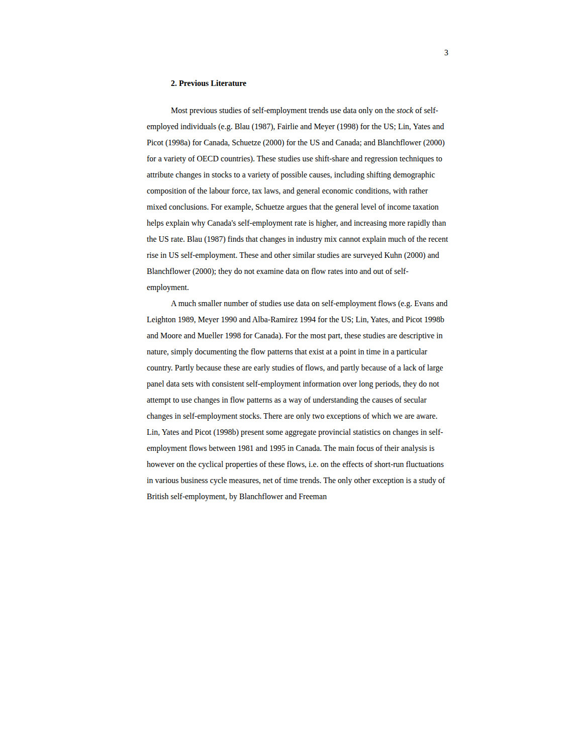3
2. Previous Literature
Most previous studies of self-employment trends use data only on the stock of self-employed individuals (e.g. Blau (1987), Fairlie and Meyer (1998) for the US; Lin, Yates and Picot (1998a) for Canada, Schuetze (2000) for the US and Canada; and Blanchflower (2000) for a variety of OECD countries). These studies use shift-share and regression techniques to attribute changes in stocks to a variety of possible causes, including shifting demographic composition of the labour force, tax laws, and general economic conditions, with rather mixed conclusions. For example, Schuetze argues that the general level of income taxation helps explain why Canada's self-employment rate is higher, and increasing more rapidly than the US rate. Blau (1987) finds that changes in industry mix cannot explain much of the recent rise in US self-employment. These and other similar studies are surveyed Kuhn (2000) and Blanchflower (2000); they do not examine data on flow rates into and out of self-employment.
A much smaller number of studies use data on self-employment flows (e.g. Evans and Leighton 1989, Meyer 1990 and Alba-Ramirez 1994 for the US; Lin, Yates, and Picot 1998b and Moore and Mueller 1998 for Canada). For the most part, these studies are descriptive in nature, simply documenting the flow patterns that exist at a point in time in a particular country. Partly because these are early studies of flows, and partly because of a lack of large panel data sets with consistent self-employment information over long periods, they do not attempt to use changes in flow patterns as a way of understanding the causes of secular changes in self-employment stocks. There are only two exceptions of which we are aware. Lin, Yates and Picot (1998b) present some aggregate provincial statistics on changes in self-employment flows between 1981 and 1995 in Canada. The main focus of their analysis is however on the cyclical properties of these flows, i.e. on the effects of short-run fluctuations in various business cycle measures, net of time trends. The only other exception is a study of British self-employment, by Blanchflower and Freeman